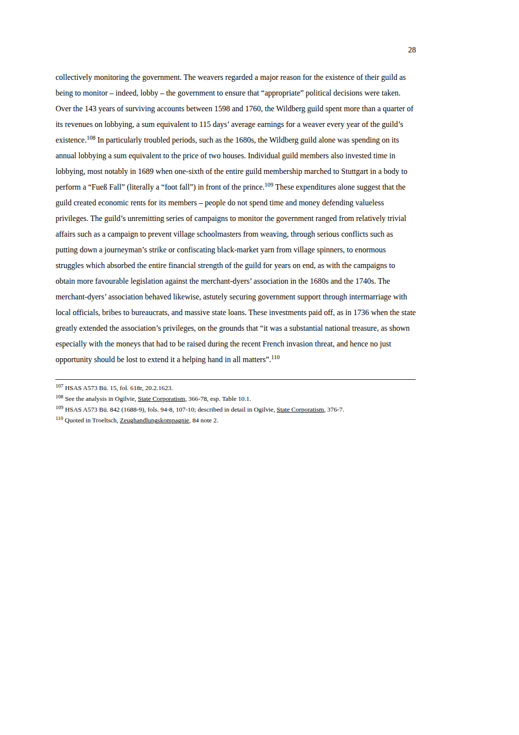28
collectively monitoring the government. The weavers regarded a major reason for the existence of their guild as being to monitor – indeed, lobby – the government to ensure that “appropriate” political decisions were taken. Over the 143 years of surviving accounts between 1598 and 1760, the Wildberg guild spent more than a quarter of its revenues on lobbying, a sum equivalent to 115 days’ average earnings for a weaver every year of the guild’s existence.108 In particularly troubled periods, such as the 1680s, the Wildberg guild alone was spending on its annual lobbying a sum equivalent to the price of two houses. Individual guild members also invested time in lobbying, most notably in 1689 when one-sixth of the entire guild membership marched to Stuttgart in a body to perform a “Fueß Fall” (literally a “foot fall”) in front of the prince.109 These expenditures alone suggest that the guild created economic rents for its members – people do not spend time and money defending valueless privileges. The guild’s unremitting series of campaigns to monitor the government ranged from relatively trivial affairs such as a campaign to prevent village schoolmasters from weaving, through serious conflicts such as putting down a journeyman’s strike or confiscating black-market yarn from village spinners, to enormous struggles which absorbed the entire financial strength of the guild for years on end, as with the campaigns to obtain more favourable legislation against the merchant-dyers’ association in the 1680s and the 1740s. The merchant-dyers’ association behaved likewise, astutely securing government support through intermarriage with local officials, bribes to bureaucrats, and massive state loans. These investments paid off, as in 1736 when the state greatly extended the association’s privileges, on the grounds that “it was a substantial national treasure, as shown especially with the moneys that had to be raised during the recent French invasion threat, and hence no just opportunity should be lost to extend it a helping hand in all matters”.110
107 HSAS A573 Bü. 15, fol. 618r, 20.2.1623.
108 See the analysis in Ogilvie, State Corporatism, 366-78, esp. Table 10.1.
109 HSAS A573 Bü. 842 (1688-9), fols. 94-8, 107-10; described in detail in Ogilvie, State Corporatism, 376-7.
110 Quoted in Troeltsch, Zeughandlungskompagnie, 84 note 2.